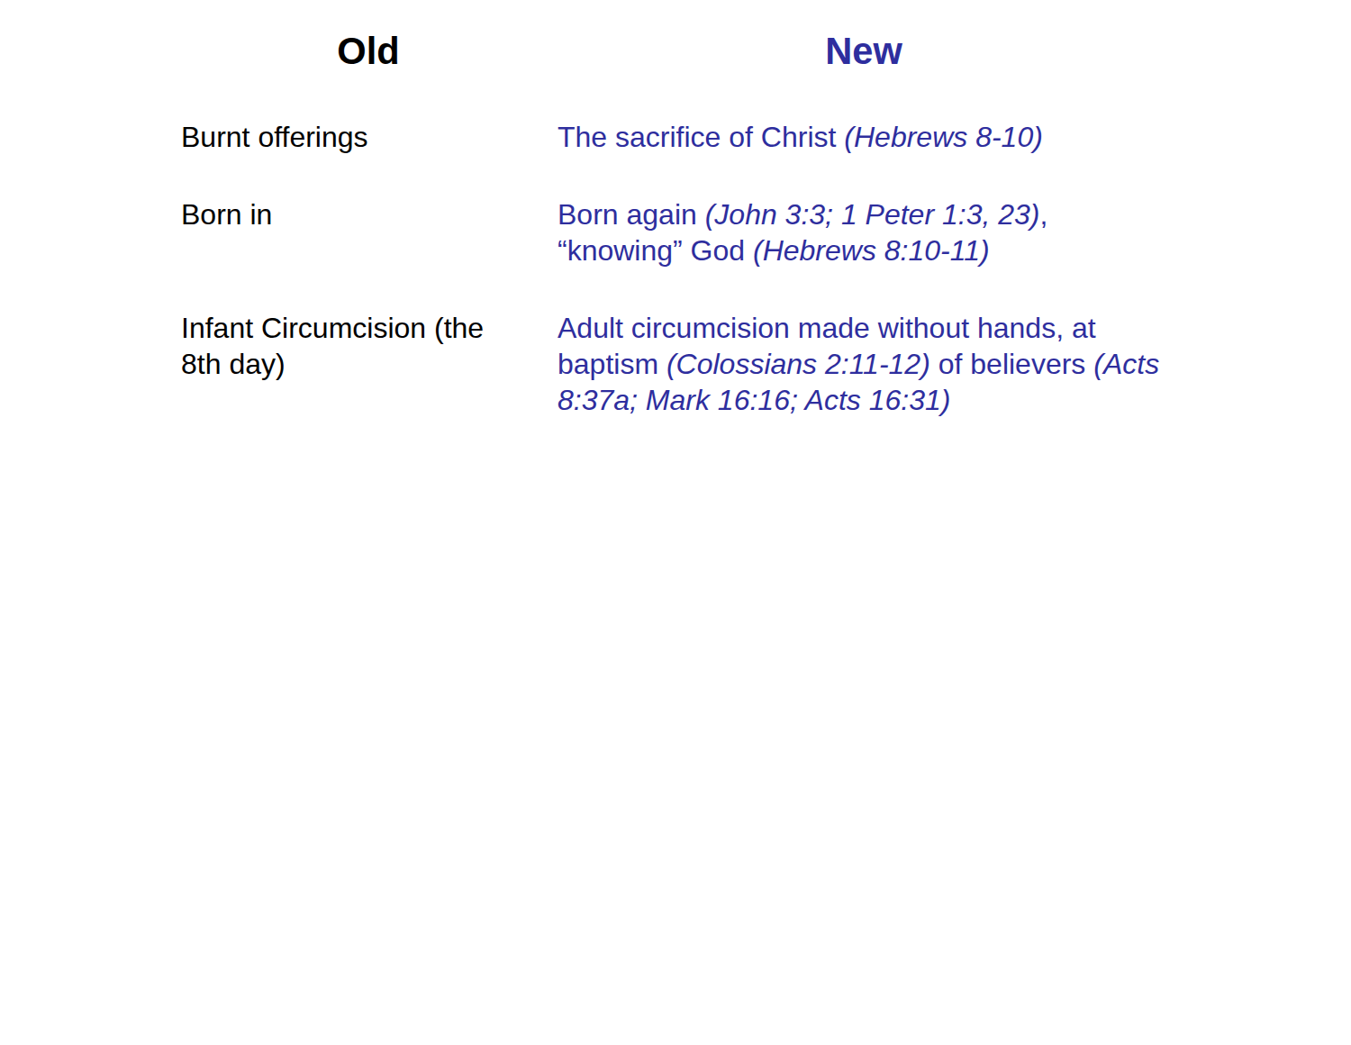| Old | New |
| --- | --- |
| Burnt offerings | The sacrifice of Christ (Hebrews 8-10) |
| Born in | Born again (John 3:3; 1 Peter 1:3, 23) , “knowing” God (Hebrews 8:10-11) |
| Infant Circumcision (the 8th day) | Adult circumcision made without hands, at baptism (Colossians 2:11-12) of believers (Acts 8:37a; Mark 16:16; Acts 16:31) |